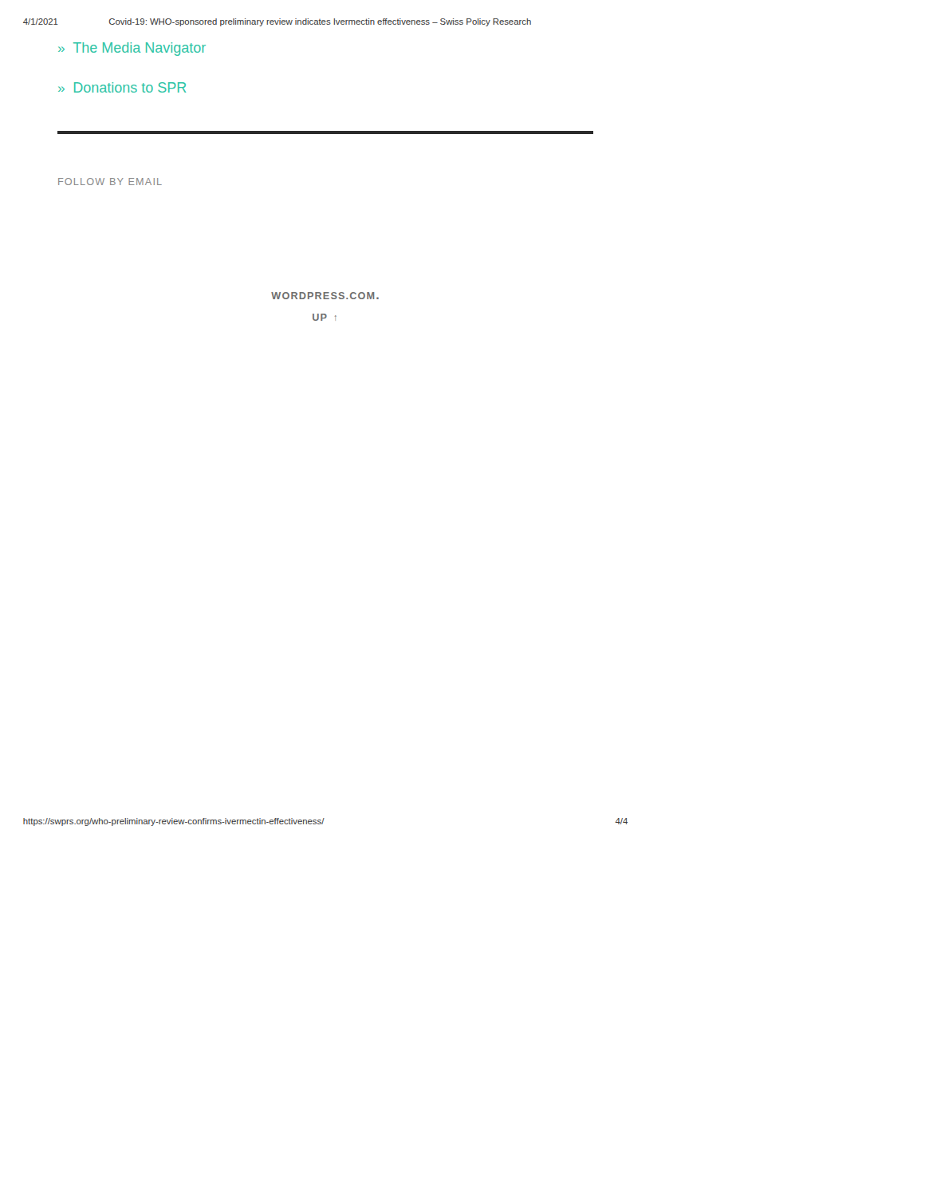4/1/2021
Covid-19: WHO-sponsored preliminary review indicates Ivermectin effectiveness – Swiss Policy Research
»The Media Navigator
»Donations to SPR
Follow by Email
WordPress.com.
Up ↑
https://swprs.org/who-preliminary-review-confirms-ivermectin-effectiveness/
4/4